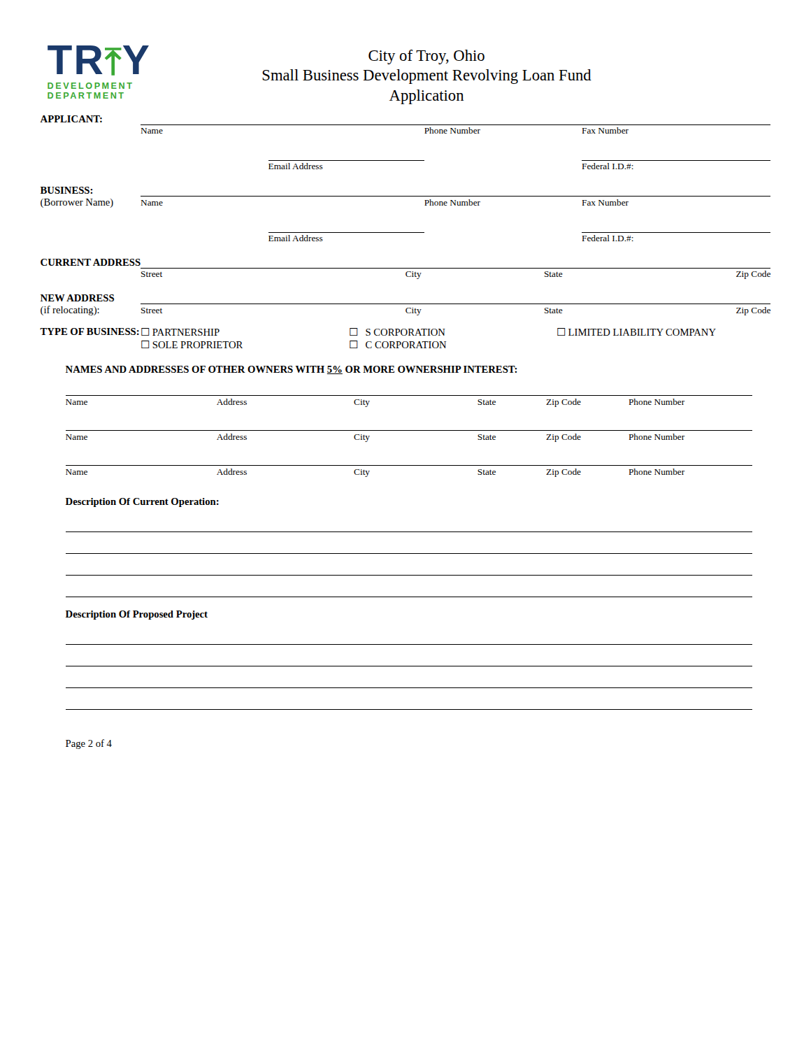TR⤒Y
DEVELOPMENT
DEPARTMENT
City of Troy, Ohio
Small Business Development Revolving Loan Fund
Application
| APPLICANT: | |
| | Name | Phone Number | Fax Number |
| | / / Email Address / | | / Federal I.D.#: / |
| BUSINESS: | |
| (Borrower Name) | Name | Phone Number | Fax Number |
| | / / Email Address / | | / Federal I.D.#: / |
| CURRENT ADDRESS | |
| | / Street / City / State / Zip Code / |
| NEW ADDRESS | |
| (if relocating): | / Street / City / State / Zip Code / |
| TYPE OF BUSINESS: | / ☐ PARTNERSHIP / ☐ S CORPORATION / ☐ LIMITED LIABILITY COMPANY / / ☐ SOLE PROPRIETOR / ☐ C CORPORATION / / |
NAMES AND ADDRESSES OF OTHER OWNERS WITH 5% OR MORE OWNERSHIP INTEREST:
| Name | Address | City | State | Zip Code | Phone Number |
| Name | Address | City | State | Zip Code | Phone Number |
| Name | Address | City | State | Zip Code | Phone Number |
Description Of Current Operation:
Description Of Proposed Project
Page 2 of 4